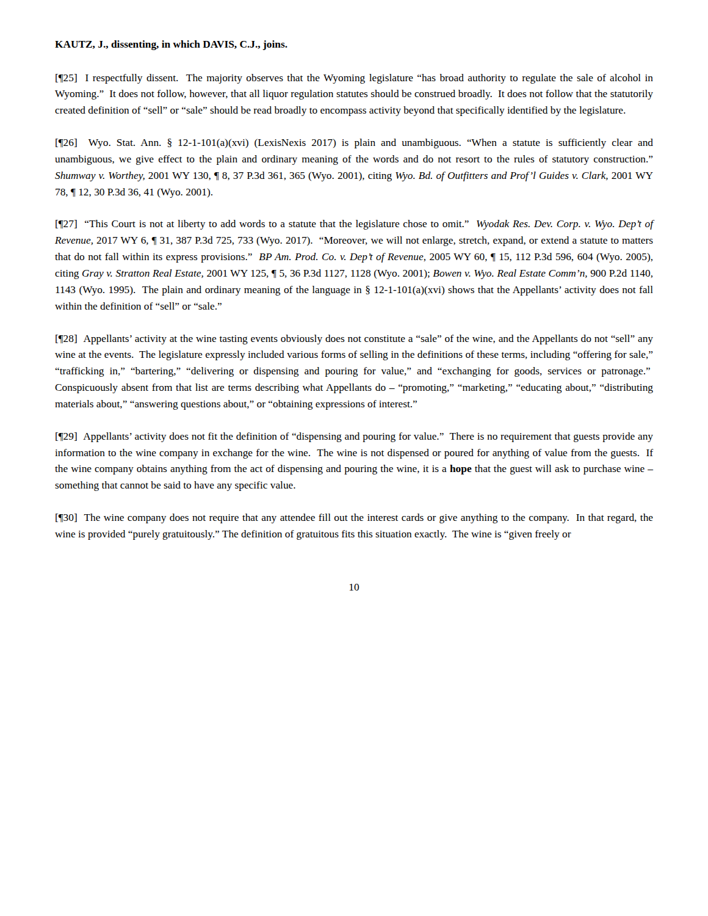KAUTZ, J., dissenting, in which DAVIS, C.J., joins.
[¶25] I respectfully dissent. The majority observes that the Wyoming legislature “has broad authority to regulate the sale of alcohol in Wyoming.” It does not follow, however, that all liquor regulation statutes should be construed broadly. It does not follow that the statutorily created definition of “sell” or “sale” should be read broadly to encompass activity beyond that specifically identified by the legislature.
[¶26] Wyo. Stat. Ann. § 12-1-101(a)(xvi) (LexisNexis 2017) is plain and unambiguous. “When a statute is sufficiently clear and unambiguous, we give effect to the plain and ordinary meaning of the words and do not resort to the rules of statutory construction.” Shumway v. Worthey, 2001 WY 130, ¶ 8, 37 P.3d 361, 365 (Wyo. 2001), citing Wyo. Bd. of Outfitters and Prof’l Guides v. Clark, 2001 WY 78, ¶ 12, 30 P.3d 36, 41 (Wyo. 2001).
[¶27] “This Court is not at liberty to add words to a statute that the legislature chose to omit.” Wyodak Res. Dev. Corp. v. Wyo. Dep’t of Revenue, 2017 WY 6, ¶ 31, 387 P.3d 725, 733 (Wyo. 2017). “Moreover, we will not enlarge, stretch, expand, or extend a statute to matters that do not fall within its express provisions.” BP Am. Prod. Co. v. Dep’t of Revenue, 2005 WY 60, ¶ 15, 112 P.3d 596, 604 (Wyo. 2005), citing Gray v. Stratton Real Estate, 2001 WY 125, ¶ 5, 36 P.3d 1127, 1128 (Wyo. 2001); Bowen v. Wyo. Real Estate Comm’n, 900 P.2d 1140, 1143 (Wyo. 1995). The plain and ordinary meaning of the language in § 12-1-101(a)(xvi) shows that the Appellants’ activity does not fall within the definition of “sell” or “sale.”
[¶28] Appellants’ activity at the wine tasting events obviously does not constitute a “sale” of the wine, and the Appellants do not “sell” any wine at the events. The legislature expressly included various forms of selling in the definitions of these terms, including “offering for sale,” “trafficking in,” “bartering,” “delivering or dispensing and pouring for value,” and “exchanging for goods, services or patronage.” Conspicuously absent from that list are terms describing what Appellants do – “promoting,” “marketing,” “educating about,” “distributing materials about,” “answering questions about,” or “obtaining expressions of interest.”
[¶29] Appellants’ activity does not fit the definition of “dispensing and pouring for value.” There is no requirement that guests provide any information to the wine company in exchange for the wine. The wine is not dispensed or poured for anything of value from the guests. If the wine company obtains anything from the act of dispensing and pouring the wine, it is a hope that the guest will ask to purchase wine – something that cannot be said to have any specific value.
[¶30] The wine company does not require that any attendee fill out the interest cards or give anything to the company. In that regard, the wine is provided “purely gratuitously.” The definition of gratuitous fits this situation exactly. The wine is “given freely or
10